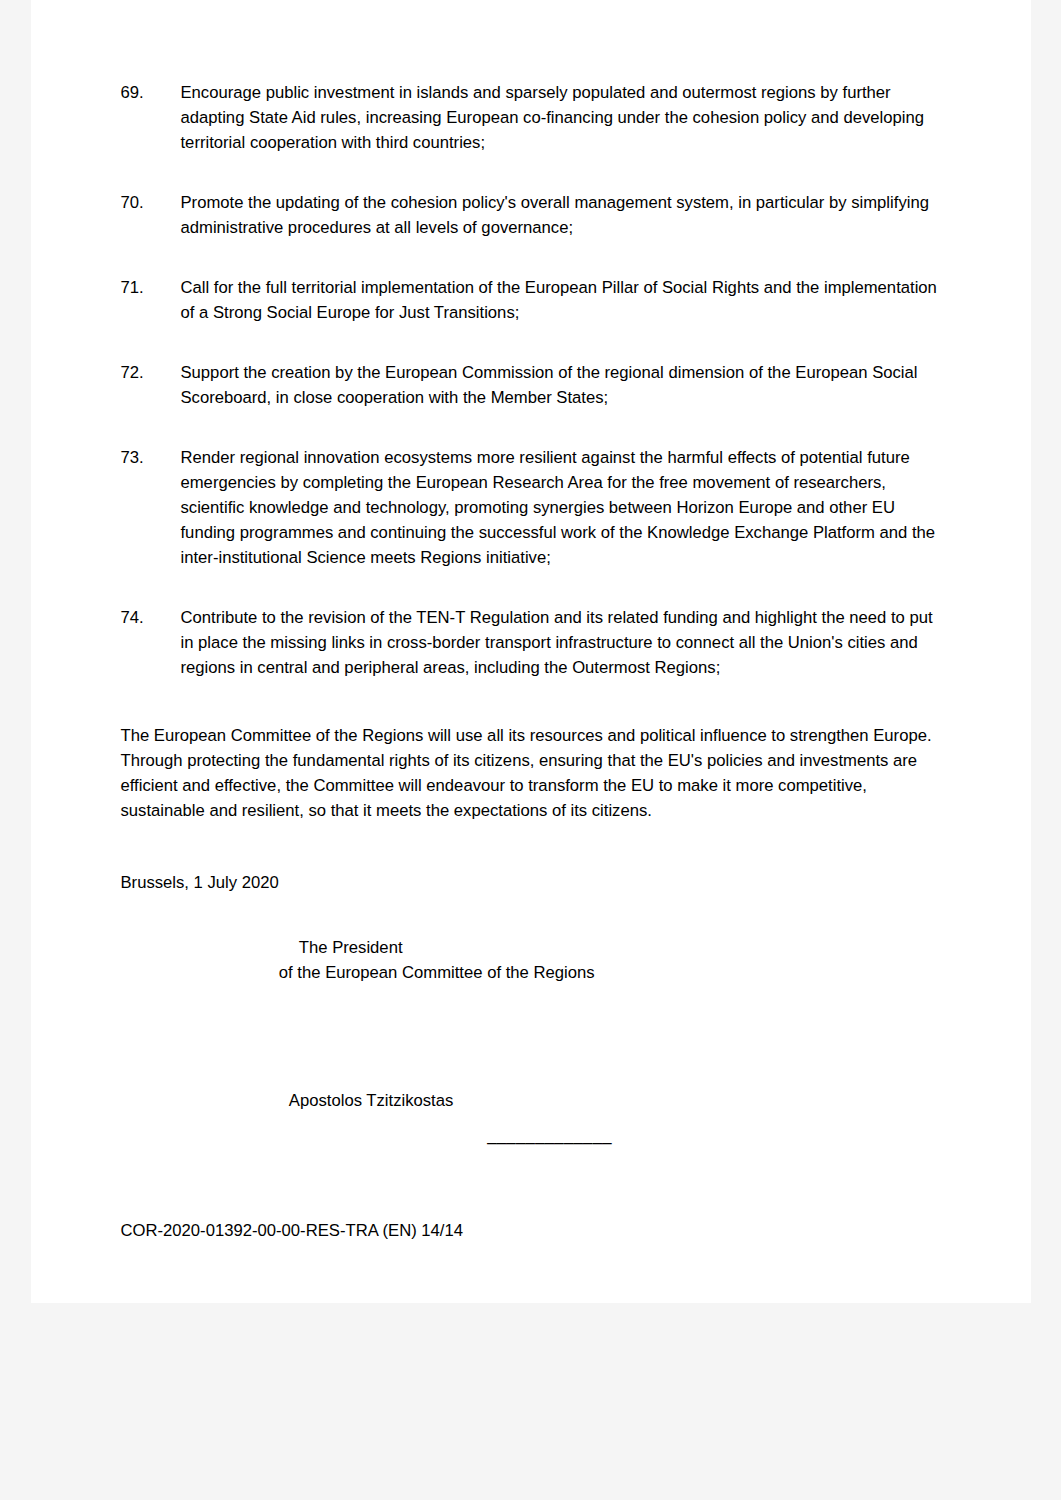69. Encourage public investment in islands and sparsely populated and outermost regions by further adapting State Aid rules, increasing European co-financing under the cohesion policy and developing territorial cooperation with third countries;
70. Promote the updating of the cohesion policy's overall management system, in particular by simplifying administrative procedures at all levels of governance;
71. Call for the full territorial implementation of the European Pillar of Social Rights and the implementation of a Strong Social Europe for Just Transitions;
72. Support the creation by the European Commission of the regional dimension of the European Social Scoreboard, in close cooperation with the Member States;
73. Render regional innovation ecosystems more resilient against the harmful effects of potential future emergencies by completing the European Research Area for the free movement of researchers, scientific knowledge and technology, promoting synergies between Horizon Europe and other EU funding programmes and continuing the successful work of the Knowledge Exchange Platform and the inter-institutional Science meets Regions initiative;
74. Contribute to the revision of the TEN-T Regulation and its related funding and highlight the need to put in place the missing links in cross-border transport infrastructure to connect all the Union's cities and regions in central and peripheral areas, including the Outermost Regions;
The European Committee of the Regions will use all its resources and political influence to strengthen Europe. Through protecting the fundamental rights of its citizens, ensuring that the EU's policies and investments are efficient and effective, the Committee will endeavour to transform the EU to make it more competitive, sustainable and resilient, so that it meets the expectations of its citizens.
Brussels, 1 July 2020
The President
of the European Committee of the Regions
Apostolos Tzitzikostas
_____________
COR-2020-01392-00-00-RES-TRA (EN) 14/14